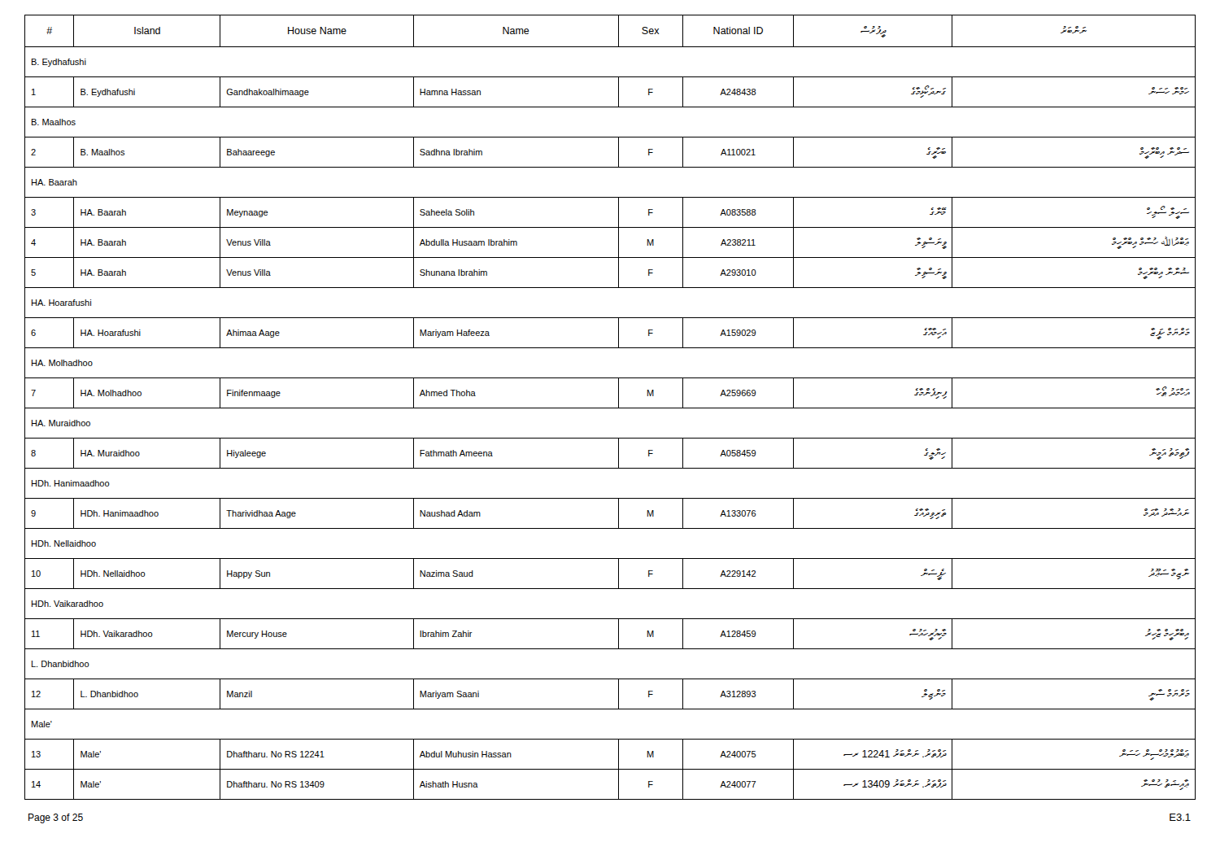| # | Island | House Name | Name | Sex | National ID | ދީފުރުސް | ނަންބަރު |
| --- | --- | --- | --- | --- | --- | --- | --- |
| B. Eydhafushi |
| 1 | B. Eydhafushi | Gandhakoalhimaage | Hamna Hassan | F | A248438 | ގަނދަކޯޅިމާގެ | ހަމްނާ ހަސަން |
| B. Maalhos |
| 2 | B. Maalhos | Bahaareege | Sadhna Ibrahim | F | A110021 | ބަހާރީގެ | ސަދްނާ އިބްރާހީމް |
| HA. Baarah |
| 3 | HA. Baarah | Meynaage | Saheela Solih | F | A083588 | މޭނާގެ | ސަހީލާ ސޯލިހް |
| 4 | HA. Baarah | Venus Villa | Abdulla Husaam Ibrahim | M | A238211 | ވީނަސްވިލާ | ޢަބްދުﷲ ހުސާމް އިބްރާހީމް |
| 5 | HA. Baarah | Venus Villa | Shunana Ibrahim | F | A293010 | ވީނަސްވިލާ | ޝުނާނާ އިބްރާހީމް |
| HA. Hoarafushi |
| 6 | HA. Hoarafushi | Ahimaa Aage | Mariyam Hafeeza | F | A159029 | އަހިމާއާގެ | މަރްޔަމް ހަފީޒާ |
| HA. Molhadhoo |
| 7 | HA. Molhadhoo | Finifenmaage | Ahmed Thoha | M | A259669 | ފިނިފެންމާގެ | އަޙްމަދު ޠޯހާ |
| HA. Muraidhoo |
| 8 | HA. Muraidhoo | Hiyaleege | Fathmath Ameena | F | A058459 | ހިޔާލީގެ | ފާޠިމަތު އަމީނާ |
| HDh. Hanimaadhoo |
| 9 | HDh. Hanimaadhoo | Tharividhaa Aage | Naushad Adam | M | A133076 | ތަރިވިދާއާގެ | ނައުޝާދު އާދަމް |
| HDh. Nellaidhoo |
| 10 | HDh. Nellaidhoo | Happy Sun | Nazima Saud | F | A229142 | ހެޕީސަން | ނާޒިމާ ސަޢޫދު |
| HDh. Vaikaradhoo |
| 11 | HDh. Vaikaradhoo | Mercury House | Ibrahim Zahir | M | A128459 | މާކިއުރީހައުސް | އިބްރާހީމް ޒާހިރު |
| L. Dhanbidhoo |
| 12 | L. Dhanbidhoo | Manzil | Mariyam Saani | F | A312893 | މަންޒިލް | މަރްޔަމް ސާނީ |
| Male' |
| 13 | Male' | Dhaftharu. No RS 12241 | Abdul Muhusin Hassan | M | A240075 | ދަފްތަރު. ނަންބަރު 12241 ރސ | ޢަބްދުލްމުޙްސިން ހަސަން |
| 14 | Male' | Dhaftharu. No RS 13409 | Aishath Husna | F | A240077 | ދަފްތަރު. ނަންބަރު 13409 ރސ | ޢާއިޝަތު ހުސްނާ |
Page 3 of 25
E3.1